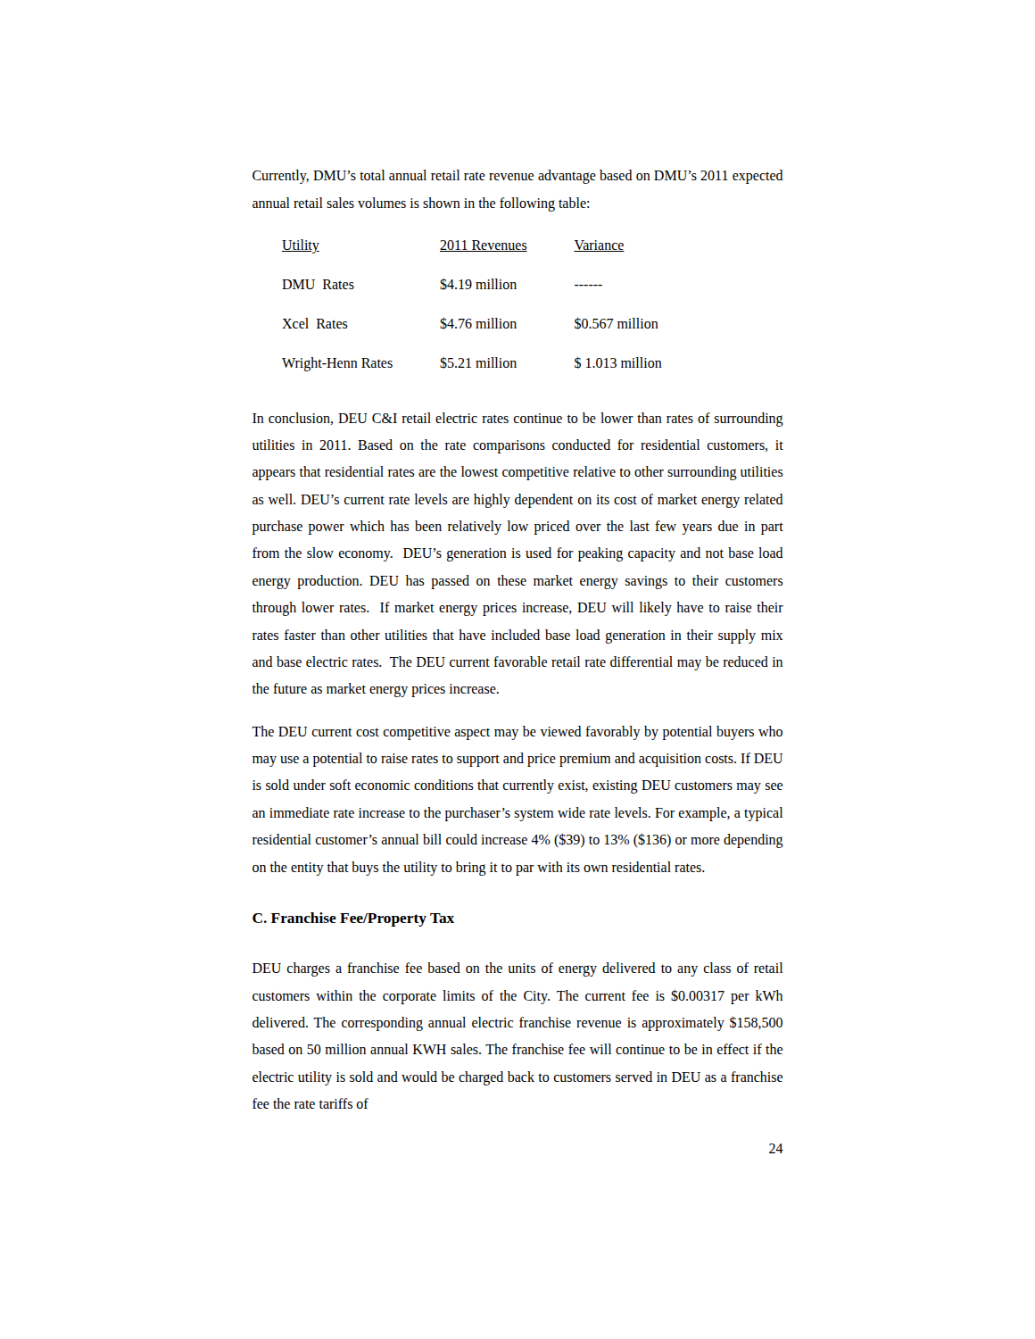Currently, DMU’s total annual retail rate revenue advantage based on DMU’s 2011 expected annual retail sales volumes is shown in the following table:
| Utility | 2011 Revenues | Variance |
| --- | --- | --- |
| DMU Rates | $4.19 million | ------ |
| Xcel Rates | $4.76 million | $0.567 million |
| Wright-Henn Rates | $5.21 million | $ 1.013 million |
In conclusion, DEU C&I retail electric rates continue to be lower than rates of surrounding utilities in 2011. Based on the rate comparisons conducted for residential customers, it appears that residential rates are the lowest competitive relative to other surrounding utilities as well. DEU’s current rate levels are highly dependent on its cost of market energy related purchase power which has been relatively low priced over the last few years due in part from the slow economy. DEU’s generation is used for peaking capacity and not base load energy production. DEU has passed on these market energy savings to their customers through lower rates. If market energy prices increase, DEU will likely have to raise their rates faster than other utilities that have included base load generation in their supply mix and base electric rates. The DEU current favorable retail rate differential may be reduced in the future as market energy prices increase.
The DEU current cost competitive aspect may be viewed favorably by potential buyers who may use a potential to raise rates to support and price premium and acquisition costs. If DEU is sold under soft economic conditions that currently exist, existing DEU customers may see an immediate rate increase to the purchaser’s system wide rate levels. For example, a typical residential customer’s annual bill could increase 4% ($39) to 13% ($136) or more depending on the entity that buys the utility to bring it to par with its own residential rates.
C. Franchise Fee/Property Tax
DEU charges a franchise fee based on the units of energy delivered to any class of retail customers within the corporate limits of the City. The current fee is $0.00317 per kWh delivered. The corresponding annual electric franchise revenue is approximately $158,500 based on 50 million annual KWH sales. The franchise fee will continue to be in effect if the electric utility is sold and would be charged back to customers served in DEU as a franchise fee the rate tariffs of
24